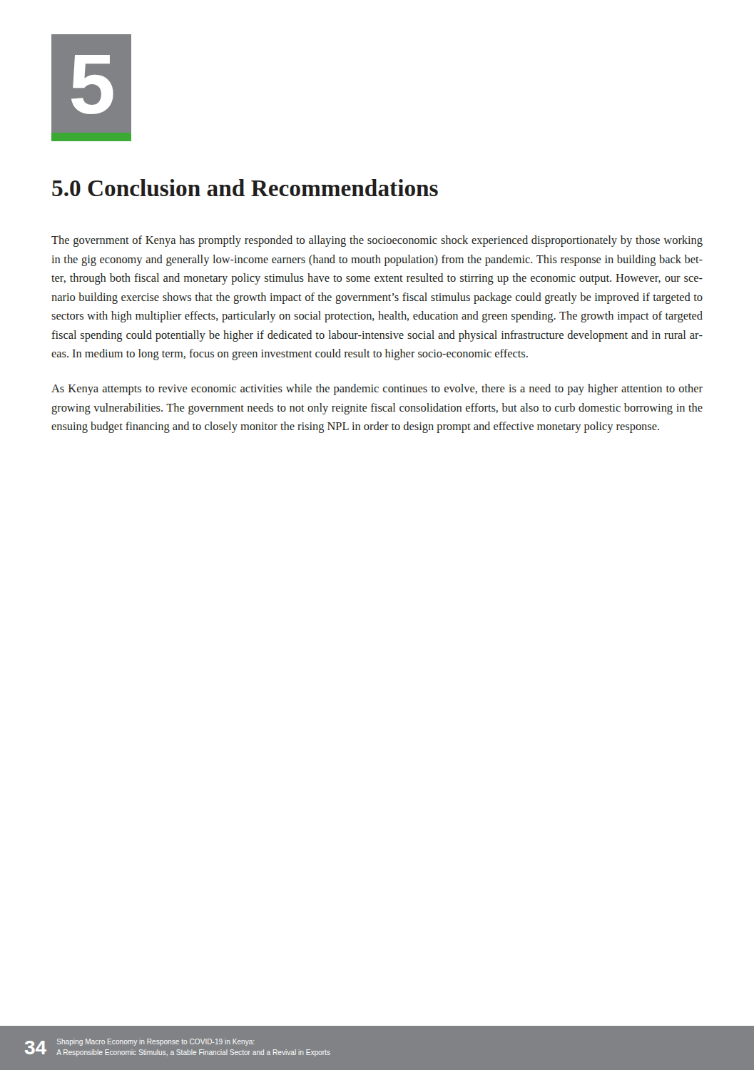5
5.0 Conclusion and Recommendations
The government of Kenya has promptly responded to allaying the socioeconomic shock experienced disproportionately by those working in the gig economy and generally low-income earners (hand to mouth population) from the pandemic. This response in building back better, through both fiscal and monetary policy stimulus have to some extent resulted to stirring up the economic output. However, our scenario building exercise shows that the growth impact of the government’s fiscal stimulus package could greatly be improved if targeted to sectors with high multiplier effects, particularly on social protection, health, education and green spending. The growth impact of targeted fiscal spending could potentially be higher if dedicated to labour-intensive social and physical infrastructure development and in rural areas. In medium to long term, focus on green investment could result to higher socio-economic effects.
As Kenya attempts to revive economic activities while the pandemic continues to evolve, there is a need to pay higher attention to other growing vulnerabilities. The government needs to not only reignite fiscal consolidation efforts, but also to curb domestic borrowing in the ensuing budget financing and to closely monitor the rising NPL in order to design prompt and effective monetary policy response.
34
Shaping Macro Economy in Response to COVID-19 in Kenya:
A Responsible Economic Stimulus, a Stable Financial Sector and a Revival in Exports